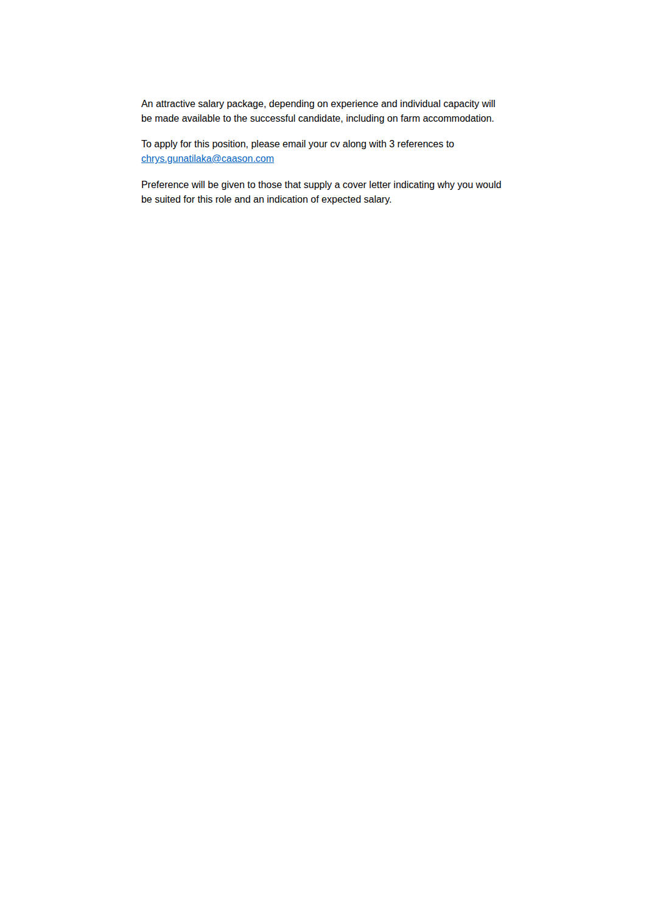An attractive salary package, depending on experience and individual capacity will be made available to the successful candidate, including on farm accommodation.
To apply for this position, please email your cv along with 3 references to
chrys.gunatilaka@caason.com
Preference will be given to those that supply a cover letter indicating why you would be suited for this role and an indication of expected salary.